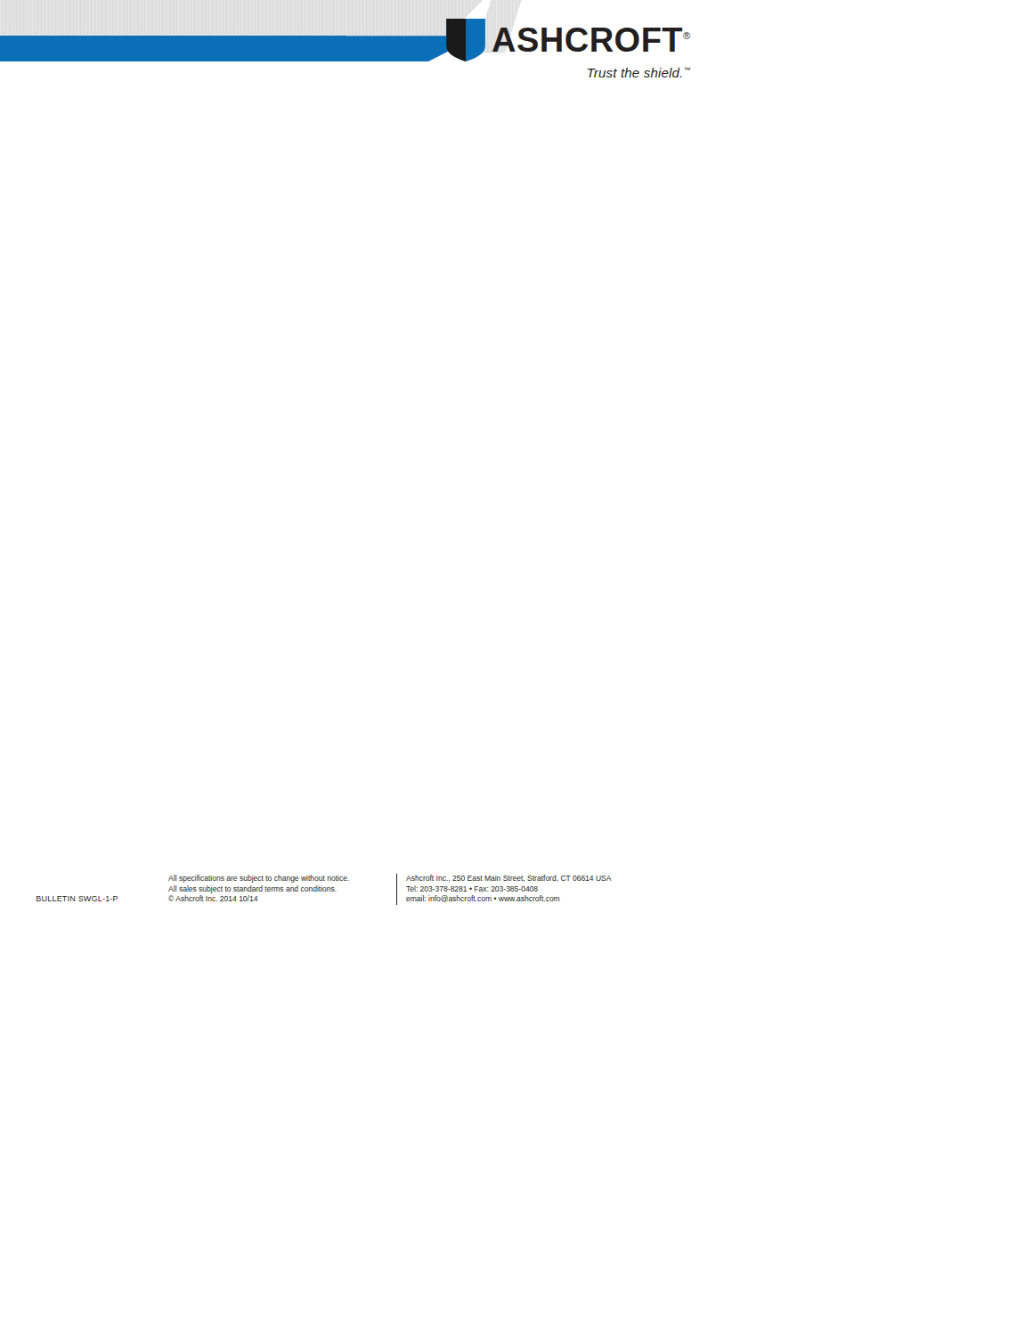ASHCROFT®
Trust the shield.™
BULLETIN SWGL-1-P
All specifications are subject to change without notice.
All sales subject to standard terms and conditions.
© Ashcroft Inc. 2014 10/14
Ashcroft Inc., 250 East Main Street, Stratford, CT 06614 USA
Tel: 203-378-8281 • Fax: 203-385-0408
email: info@ashcroft.com • www.ashcroft.com